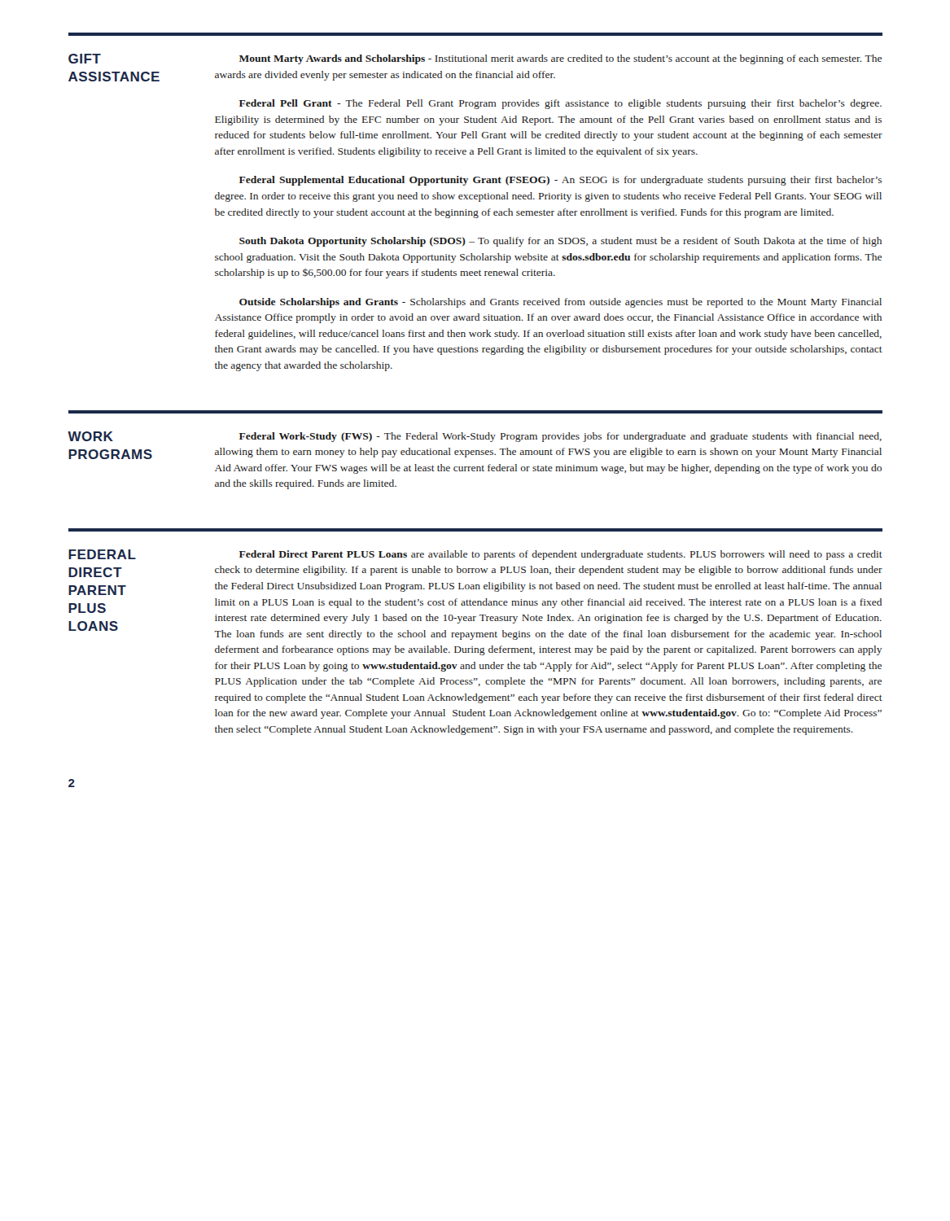Gift
Assistance
Mount Marty Awards and Scholarships - Institutional merit awards are credited to the student’s account at the beginning of each semester. The awards are divided evenly per semester as indicated on the financial aid offer.
Federal Pell Grant - The Federal Pell Grant Program provides gift assistance to eligible students pursuing their first bachelor’s degree. Eligibility is determined by the EFC number on your Student Aid Report. The amount of the Pell Grant varies based on enrollment status and is reduced for students below full-time enrollment. Your Pell Grant will be credited directly to your student account at the beginning of each semester after enrollment is verified. Students eligibility to receive a Pell Grant is limited to the equivalent of six years.
Federal Supplemental Educational Opportunity Grant (FSEOG) - An SEOG is for undergraduate students pursuing their first bachelor’s degree. In order to receive this grant you need to show exceptional need. Priority is given to students who receive Federal Pell Grants. Your SEOG will be credited directly to your student account at the beginning of each semester after enrollment is verified. Funds for this program are limited.
South Dakota Opportunity Scholarship (SDOS) – To qualify for an SDOS, a student must be a resident of South Dakota at the time of high school graduation. Visit the South Dakota Opportunity Scholarship website at sdos.sdbor.edu for scholarship requirements and application forms. The scholarship is up to $6,500.00 for four years if students meet renewal criteria.
Outside Scholarships and Grants - Scholarships and Grants received from outside agencies must be reported to the Mount Marty Financial Assistance Office promptly in order to avoid an over award situation. If an over award does occur, the Financial Assistance Office in accordance with federal guidelines, will reduce/cancel loans first and then work study. If an overload situation still exists after loan and work study have been cancelled, then Grant awards may be cancelled. If you have questions regarding the eligibility or disbursement procedures for your outside scholarships, contact the agency that awarded the scholarship.
Work
Programs
Federal Work-Study (FWS) - The Federal Work-Study Program provides jobs for undergraduate and graduate students with financial need, allowing them to earn money to help pay educational expenses. The amount of FWS you are eligible to earn is shown on your Mount Marty Financial Aid Award offer. Your FWS wages will be at least the current federal or state minimum wage, but may be higher, depending on the type of work you do and the skills required. Funds are limited.
Federal
Direct
Parent
PLUS
Loans
Federal Direct Parent PLUS Loans are available to parents of dependent undergraduate students. PLUS borrowers will need to pass a credit check to determine eligibility. If a parent is unable to borrow a PLUS loan, their dependent student may be eligible to borrow additional funds under the Federal Direct Unsubsidized Loan Program. PLUS Loan eligibility is not based on need. The student must be enrolled at least half-time. The annual limit on a PLUS Loan is equal to the student’s cost of attendance minus any other financial aid received. The interest rate on a PLUS loan is a fixed interest rate determined every July 1 based on the 10-year Treasury Note Index. An origination fee is charged by the U.S. Department of Education. The loan funds are sent directly to the school and repayment begins on the date of the final loan disbursement for the academic year. In-school deferment and forbearance options may be available. During deferment, interest may be paid by the parent or capitalized. Parent borrowers can apply for their PLUS Loan by going to www.studentaid.gov and under the tab “Apply for Aid”, select “Apply for Parent PLUS Loan”. After completing the PLUS Application under the tab “Complete Aid Process”, complete the “MPN for Parents” document. All loan borrowers, including parents, are required to complete the “Annual Student Loan Acknowledgement” each year before they can receive the first disbursement of their first federal direct loan for the new award year. Complete your Annual Student Loan Acknowledgement online at www.studentaid.gov. Go to: “Complete Aid Process” then select “Complete Annual Student Loan Acknowledgement”. Sign in with your FSA username and password, and complete the requirements.
2